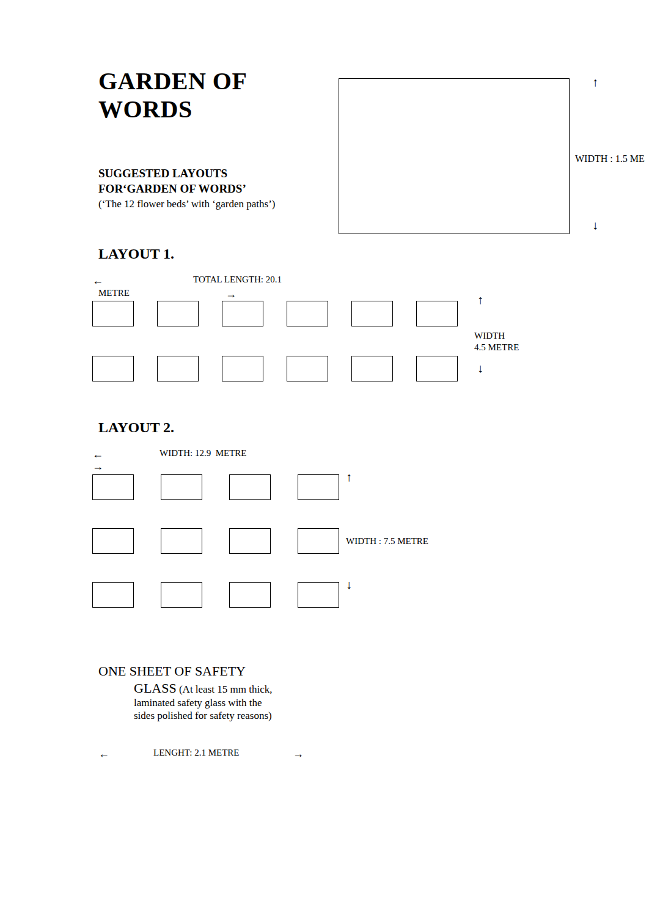GARDEN OF
WORDS
SUGGESTED LAYOUTS
FOR‘GARDEN OF WORDS’ (‘The 12 flower beds’ with ‘garden paths’)
↑
↓
WIDTH : 1.5 ME
LAYOUT 1.
← METRE TOTAL LENGTH: 20.1 →
↑ WIDTH
4.5 METRE ↓
LAYOUT 2.
← → WIDTH: 12.9 METRE
↑
WIDTH : 7.5 METRE
↓
ONE SHEET OF SAFETY
GLASS (At least 15 mm thick,
laminated safety glass with the
sides polished for safety reasons)
← LENGHT: 2.1 METRE →